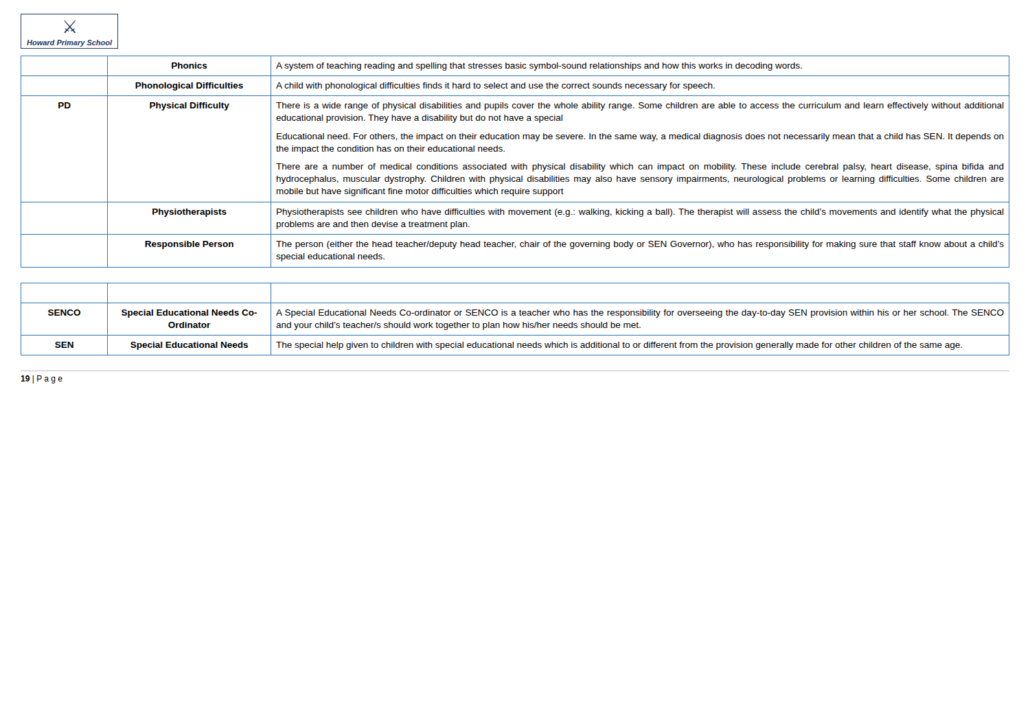⚔ Howard Primary School
| | Phonics | A system of teaching reading and spelling that stresses basic symbol-sound relationships and how this works in decoding words. |
| | Phonological Difficulties | A child with phonological difficulties finds it hard to select and use the correct sounds necessary for speech. |
| PD | Physical Difficulty | There is a wide range of physical disabilities and pupils cover the whole ability range. Some children are able to access the curriculum and learn effectively without additional educational provision. They have a disability but do not have a special Educational need. For others, the impact on their education may be severe. In the same way, a medical diagnosis does not necessarily mean that a child has SEN. It depends on the impact the condition has on their educational needs. There are a number of medical conditions associated with physical disability which can impact on mobility. These include cerebral palsy, heart disease, spina bifida and hydrocephalus, muscular dystrophy. Children with physical disabilities may also have sensory impairments, neurological problems or learning difficulties. Some children are mobile but have significant fine motor difficulties which require support |
| | Physiotherapists | Physiotherapists see children who have difficulties with movement (e.g.: walking, kicking a ball). The therapist will assess the child’s movements and identify what the physical problems are and then devise a treatment plan. |
| | Responsible Person | The person (either the head teacher/deputy head teacher, chair of the governing body or SEN Governor), who has responsibility for making sure that staff know about a child’s special educational needs. |
| SENCO | Special Educational Needs Co-Ordinator | A Special Educational Needs Co-ordinator or SENCO is a teacher who has the responsibility for overseeing the day-to-day SEN provision within his or her school. The SENCO and your child’s teacher/s should work together to plan how his/her needs should be met. |
| SEN | Special Educational Needs | The special help given to children with special educational needs which is additional to or different from the provision generally made for other children of the same age. |
19 | P a g e